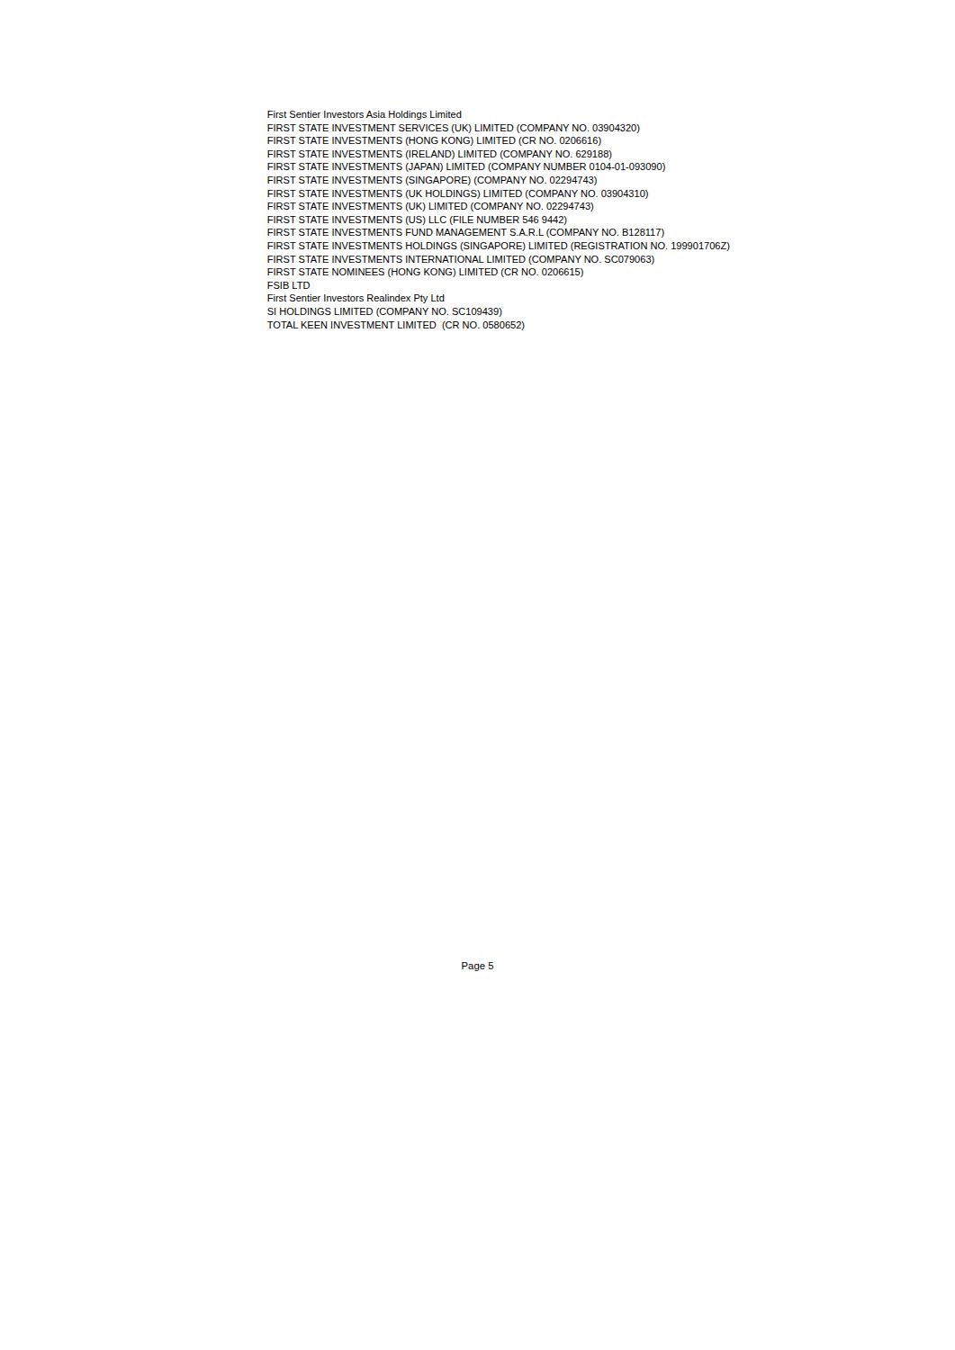First Sentier Investors Asia Holdings Limited
FIRST STATE INVESTMENT SERVICES (UK) LIMITED (COMPANY NO. 03904320)
FIRST STATE INVESTMENTS (HONG KONG) LIMITED (CR NO. 0206616)
FIRST STATE INVESTMENTS (IRELAND) LIMITED (COMPANY NO. 629188)
FIRST STATE INVESTMENTS (JAPAN) LIMITED (COMPANY NUMBER 0104-01-093090)
FIRST STATE INVESTMENTS (SINGAPORE) (COMPANY NO. 02294743)
FIRST STATE INVESTMENTS (UK HOLDINGS) LIMITED (COMPANY NO. 03904310)
FIRST STATE INVESTMENTS (UK) LIMITED (COMPANY NO. 02294743)
FIRST STATE INVESTMENTS (US) LLC (FILE NUMBER 546 9442)
FIRST STATE INVESTMENTS FUND MANAGEMENT S.A.R.L (COMPANY NO. B128117)
FIRST STATE INVESTMENTS HOLDINGS (SINGAPORE) LIMITED (REGISTRATION NO. 199901706Z)
FIRST STATE INVESTMENTS INTERNATIONAL LIMITED (COMPANY NO. SC079063)
FIRST STATE NOMINEES (HONG KONG) LIMITED (CR NO. 0206615)
FSIB LTD
First Sentier Investors Realindex Pty Ltd
SI HOLDINGS LIMITED (COMPANY NO. SC109439)
TOTAL KEEN INVESTMENT LIMITED (CR NO. 0580652)
Page 5